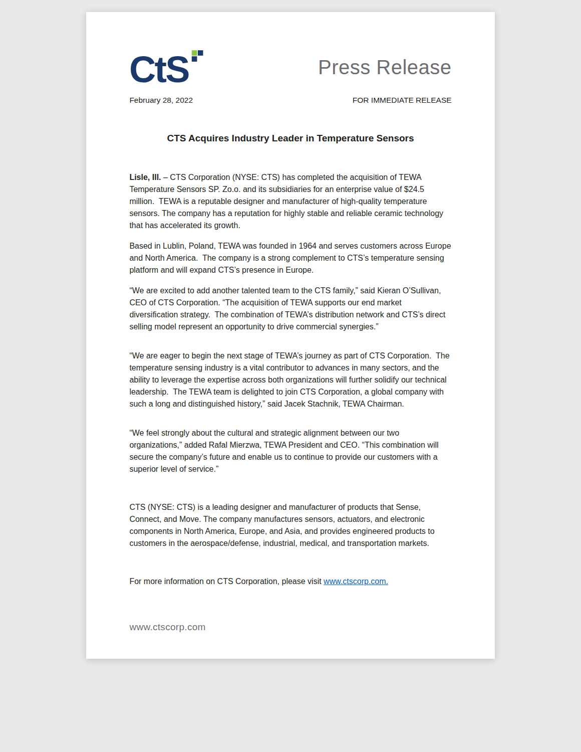CTS CtS
Press Release
February 28, 2022 FOR IMMEDIATE RELEASE
CTS Acquires Industry Leader in Temperature Sensors
Lisle, Ill. – CTS Corporation (NYSE: CTS) has completed the acquisition of TEWA Temperature Sensors SP. Zo.o. and its subsidiaries for an enterprise value of $24.5 million. TEWA is a reputable designer and manufacturer of high-quality temperature sensors. The company has a reputation for highly stable and reliable ceramic technology that has accelerated its growth.
Based in Lublin, Poland, TEWA was founded in 1964 and serves customers across Europe and North America. The company is a strong complement to CTS’s temperature sensing platform and will expand CTS’s presence in Europe.
“We are excited to add another talented team to the CTS family,” said Kieran O’Sullivan, CEO of CTS Corporation. “The acquisition of TEWA supports our end market diversification strategy. The combination of TEWA’s distribution network and CTS’s direct selling model represent an opportunity to drive commercial synergies.”
“We are eager to begin the next stage of TEWA’s journey as part of CTS Corporation. The temperature sensing industry is a vital contributor to advances in many sectors, and the ability to leverage the expertise across both organizations will further solidify our technical leadership. The TEWA team is delighted to join CTS Corporation, a global company with such a long and distinguished history,” said Jacek Stachnik, TEWA Chairman.
“We feel strongly about the cultural and strategic alignment between our two organizations,” added Rafal Mierzwa, TEWA President and CEO. “This combination will secure the company’s future and enable us to continue to provide our customers with a superior level of service.”
CTS (NYSE: CTS) is a leading designer and manufacturer of products that Sense, Connect, and Move. The company manufactures sensors, actuators, and electronic components in North America, Europe, and Asia, and provides engineered products to customers in the aerospace/defense, industrial, medical, and transportation markets.
For more information on CTS Corporation, please visit www.ctscorp.com.
www.ctscorp.com